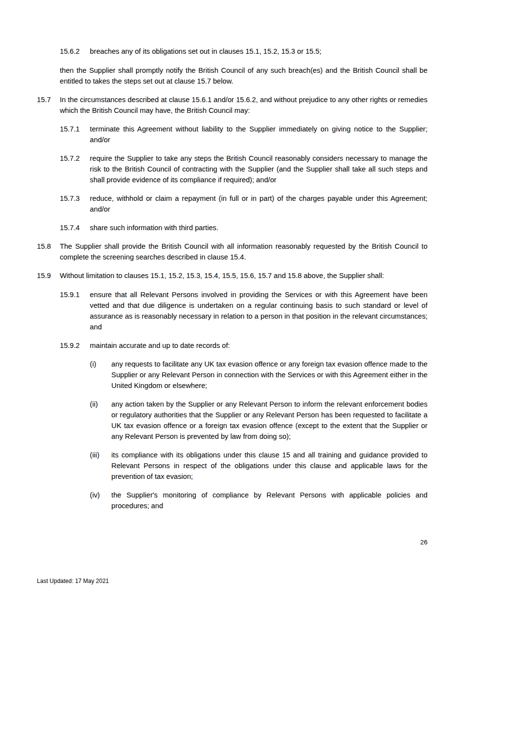15.6.2
breaches any of its obligations set out in clauses 15.1, 15.2, 15.3 or 15.5;
then the Supplier shall promptly notify the British Council of any such breach(es) and the British Council shall be entitled to takes the steps set out at clause 15.7 below.
15.7
In the circumstances described at clause 15.6.1 and/or 15.6.2, and without prejudice to any other rights or remedies which the British Council may have, the British Council may:
15.7.1
terminate this Agreement without liability to the Supplier immediately on giving notice to the Supplier; and/or
15.7.2
require the Supplier to take any steps the British Council reasonably considers necessary to manage the risk to the British Council of contracting with the Supplier (and the Supplier shall take all such steps and shall provide evidence of its compliance if required); and/or
15.7.3
reduce, withhold or claim a repayment (in full or in part) of the charges payable under this Agreement; and/or
15.7.4
share such information with third parties.
15.8
The Supplier shall provide the British Council with all information reasonably requested by the British Council to complete the screening searches described in clause 15.4.
15.9
Without limitation to clauses 15.1, 15.2, 15.3, 15.4, 15.5, 15.6, 15.7 and 15.8 above, the Supplier shall:
15.9.1
ensure that all Relevant Persons involved in providing the Services or with this Agreement have been vetted and that due diligence is undertaken on a regular continuing basis to such standard or level of assurance as is reasonably necessary in relation to a person in that position in the relevant circumstances; and
15.9.2
maintain accurate and up to date records of:
(i)
any requests to facilitate any UK tax evasion offence or any foreign tax evasion offence made to the Supplier or any Relevant Person in connection with the Services or with this Agreement either in the United Kingdom or elsewhere;
(ii)
any action taken by the Supplier or any Relevant Person to inform the relevant enforcement bodies or regulatory authorities that the Supplier or any Relevant Person has been requested to facilitate a UK tax evasion offence or a foreign tax evasion offence (except to the extent that the Supplier or any Relevant Person is prevented by law from doing so);
(iii)
its compliance with its obligations under this clause 15 and all training and guidance provided to Relevant Persons in respect of the obligations under this clause and applicable laws for the prevention of tax evasion;
(iv)
the Supplier's monitoring of compliance by Relevant Persons with applicable policies and procedures; and
26
Last Updated: 17 May 2021